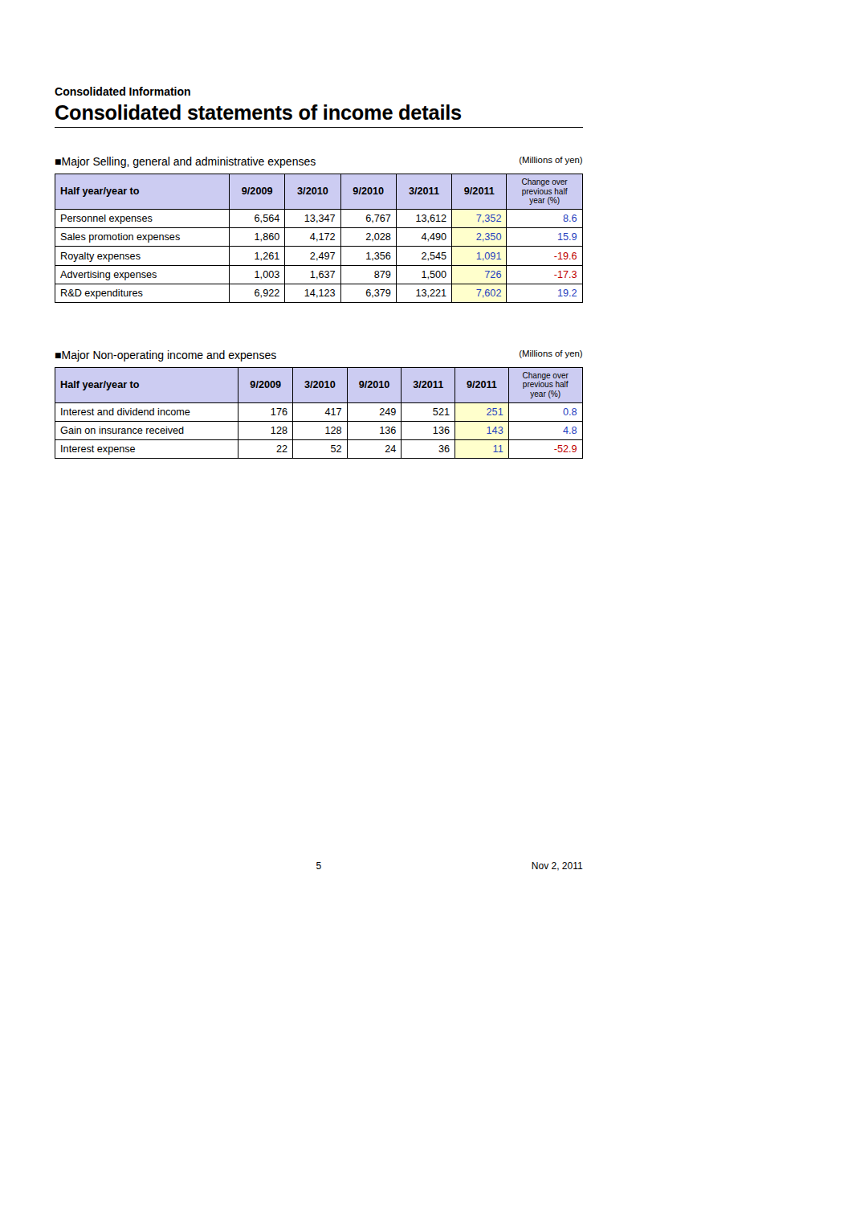Consolidated Information
Consolidated statements of income details
■Major Selling, general and administrative expenses (Millions of yen)
| Half year/year to | 9/2009 | 3/2010 | 9/2010 | 3/2011 | 9/2011 | Change over previous half year (%) |
| --- | --- | --- | --- | --- | --- | --- |
| Personnel expenses | 6,564 | 13,347 | 6,767 | 13,612 | 7,352 | 8.6 |
| Sales promotion expenses | 1,860 | 4,172 | 2,028 | 4,490 | 2,350 | 15.9 |
| Royalty expenses | 1,261 | 2,497 | 1,356 | 2,545 | 1,091 | -19.6 |
| Advertising expenses | 1,003 | 1,637 | 879 | 1,500 | 726 | -17.3 |
| R&D expenditures | 6,922 | 14,123 | 6,379 | 13,221 | 7,602 | 19.2 |
■Major Non-operating income and expenses (Millions of yen)
| Half year/year to | 9/2009 | 3/2010 | 9/2010 | 3/2011 | 9/2011 | Change over previous half year (%) |
| --- | --- | --- | --- | --- | --- | --- |
| Interest and dividend income | 176 | 417 | 249 | 521 | 251 | 0.8 |
| Gain on insurance received | 128 | 128 | 136 | 136 | 143 | 4.8 |
| Interest expense | 22 | 52 | 24 | 36 | 11 | -52.9 |
5
Nov 2, 2011